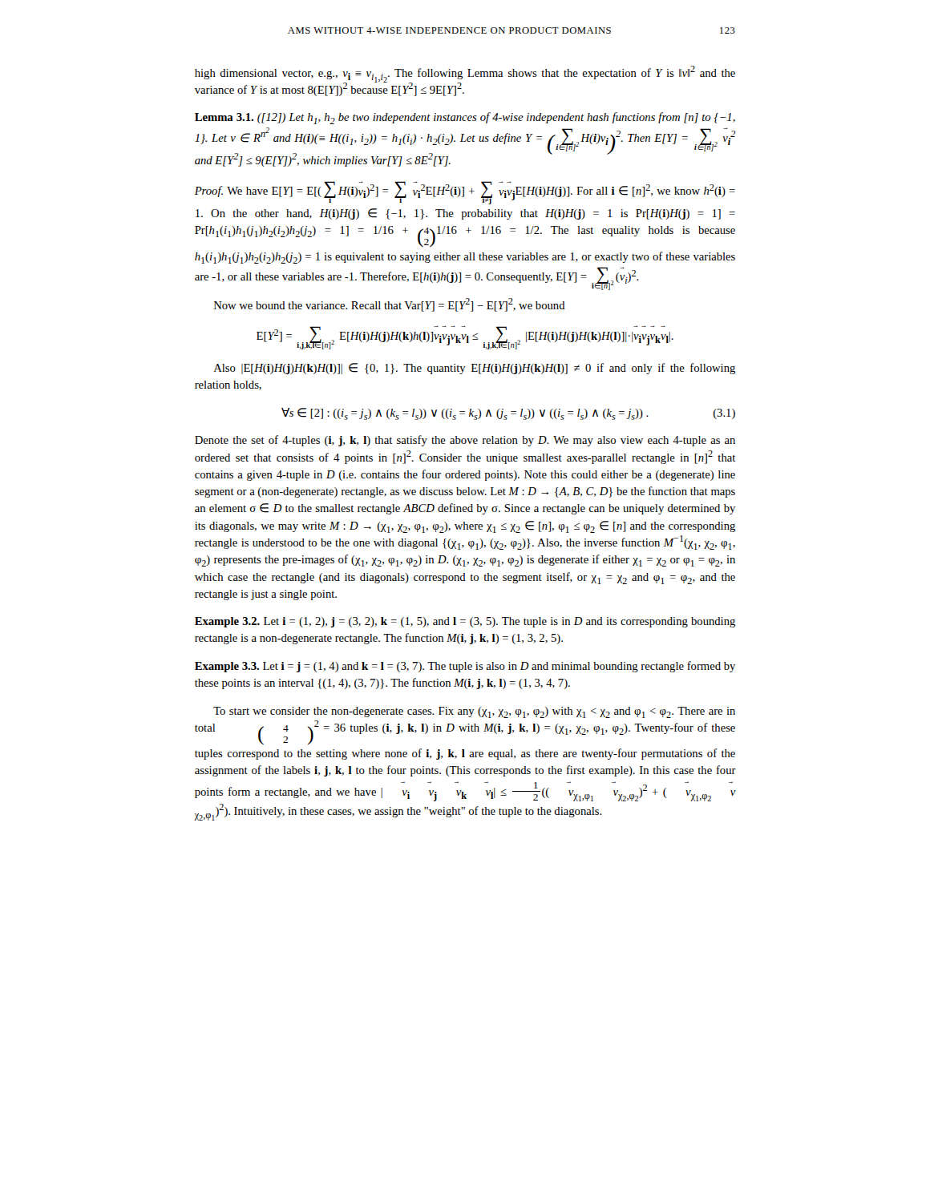AMS WITHOUT 4-WISE INDEPENDENCE ON PRODUCT DOMAINS 123
high dimensional vector, e.g., vi ≡ vi1,i2. The following Lemma shows that the expectation of Y is ‖v‖2 and the variance of Y is at most 8(E[Y])2 because E[Y2] ≤ 9E[Y]2.
Lemma 3.1. ([12]) Let h1, h2 be two independent instances of 4-wise independent hash functions from [n] to {−1, 1}. Let v ∈ Rn2 and H(i)(≡ H((i1, i2)) = h1(ii) · h2(i2). Let us define Y = (∑i∈[n]2 H(i)vi)2. Then E[Y] = ∑i∈[n]2 vi2 and E[Y2] ≤ 9(E[Y])2, which implies Var[Y] ≤ 8E2[Y].
Proof. We have E[Y] = E[(∑i H(i)vi)2] = ∑i vi2E[H2(i)] + ∑i≠j vivjE[H(i)H(j)]. For all i ∈ [n]2, we know h2(i) = 1. On the other hand, H(i)H(j) ∈ {−1, 1}. The probability that H(i)H(j) = 1 is Pr[H(i)H(j) = 1] = Pr[h1(i1)h1(j1)h2(i2)h2(j2) = 1] = 1/16 + (42) 1/16 + 1/16 = 1/2. The last equality holds is because h1(i1)h1(j1)h2(i2)h2(j2) = 1 is equivalent to saying either all these variables are 1, or exactly two of these variables are -1, or all these variables are -1. Therefore, E[h(i)h(j)] = 0. Consequently, E[Y] = ∑i∈[n]2(vi)2.
Now we bound the variance. Recall that Var[Y] = E[Y2] − E[Y]2, we bound
E[Y2] = ∑i,j,k,l∈[n]2 E[H(i)H(j)H(k)h(l)]vivjvkvl ≤ ∑i,j,k,l∈[n]2 |E[H(i)H(j)H(k)H(l)]|·|vivjvkvl|.
Also |E[H(i)H(j)H(k)H(l)]| ∈ {0, 1}. The quantity E[H(i)H(j)H(k)H(l)] ≠ 0 if and only if the following relation holds,
∀s ∈ [2] : ((is = js) ∧ (ks = ls)) ∨ ((is = ks) ∧ (js = ls)) ∨ ((is = ls) ∧ (ks = js)) . (3.1)
Denote the set of 4-tuples (i, j, k, l) that satisfy the above relation by D. We may also view each 4-tuple as an ordered set that consists of 4 points in [n]2. Consider the unique smallest axes-parallel rectangle in [n]2 that contains a given 4-tuple in D (i.e. contains the four ordered points). Note this could either be a (degenerate) line segment or a (non-degenerate) rectangle, as we discuss below. Let M : D → {A, B, C, D} be the function that maps an element σ ∈ D to the smallest rectangle ABCD defined by σ. Since a rectangle can be uniquely determined by its diagonals, we may write M : D → (χ1, χ2, φ1, φ2), where χ1 ≤ χ2 ∈ [n], φ1 ≤ φ2 ∈ [n] and the corresponding rectangle is understood to be the one with diagonal {(χ1, φ1), (χ2, φ2)}. Also, the inverse function M−1(χ1, χ2, φ1, φ2) represents the pre-images of (χ1, χ2, φ1, φ2) in D. (χ1, χ2, φ1, φ2) is degenerate if either χ1 = χ2 or φ1 = φ2, in which case the rectangle (and its diagonals) correspond to the segment itself, or χ1 = χ2 and φ1 = φ2, and the rectangle is just a single point.
Example 3.2. Let i = (1, 2), j = (3, 2), k = (1, 5), and l = (3, 5). The tuple is in D and its corresponding bounding rectangle is a non-degenerate rectangle. The function M(i, j, k, l) = (1, 3, 2, 5).
Example 3.3. Let i = j = (1, 4) and k = l = (3, 7). The tuple is also in D and minimal bounding rectangle formed by these points is an interval {(1, 4), (3, 7)}. The function M(i, j, k, l) = (1, 3, 4, 7).
To start we consider the non-degenerate cases. Fix any (χ1, χ2, φ1, φ2) with χ1 < χ2 and φ1 < φ2. There are in total (42)2 = 36 tuples (i, j, k, l) in D with M(i, j, k, l) = (χ1, χ2, φ1, φ2). Twenty-four of these tuples correspond to the setting where none of i, j, k, l are equal, as there are twenty-four permutations of the assignment of the labels i, j, k, l to the four points. (This corresponds to the first example). In this case the four points form a rectangle, and we have |vivjvkvl| ≤ 12((vχ1,φ1vχ2,φ2)2 + (vχ1,φ2vχ2,φ1)2). Intuitively, in these cases, we assign the "weight" of the tuple to the diagonals.